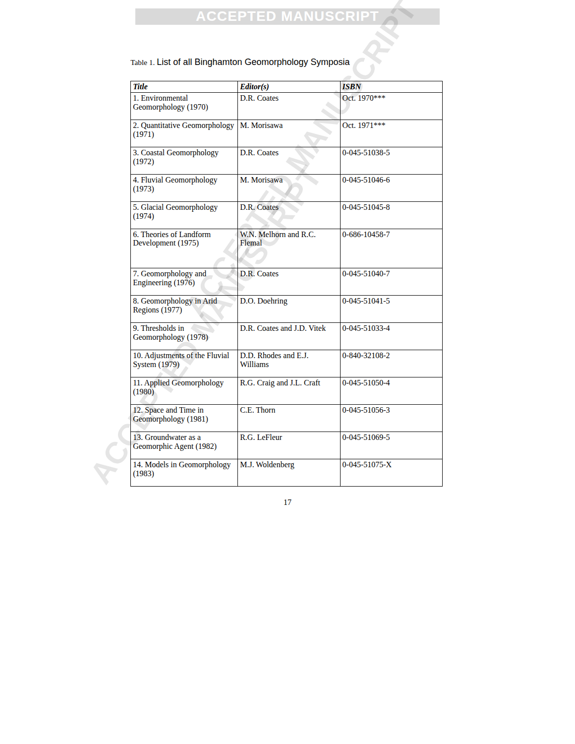ACCEPTED MANUSCRIPT
ACCEPTED MANUSCRIPT ACCEPTED MANUSCRIPT
Table 1. List of all Binghamton Geomorphology Symposia
| Title | Editor(s) | ISBN |
| --- | --- | --- |
| 1. Environmental Geomorphology (1970) | D.R. Coates | Oct. 1970*** |
| 2. Quantitative Geomorphology (1971) | M. Morisawa | Oct. 1971*** |
| 3. Coastal Geomorphology (1972) | D.R. Coates | 0-045-51038-5 |
| 4. Fluvial Geomorphology (1973) | M. Morisawa | 0-045-51046-6 |
| 5. Glacial Geomorphology (1974) | D.R. Coates | 0-045-51045-8 |
| 6. Theories of Landform Development (1975) | W.N. Melhorn and R.C. Flemal | 0-686-10458-7 |
| 7. Geomorphology and Engineering (1976) | D.R. Coates | 0-045-51040-7 |
| 8. Geomorphology in Arid Regions (1977) | D.O. Doehring | 0-045-51041-5 |
| 9. Thresholds in Geomorphology (1978) | D.R. Coates and J.D. Vitek | 0-045-51033-4 |
| 10. Adjustments of the Fluvial System (1979) | D.D. Rhodes and E.J. Williams | 0-840-32108-2 |
| 11. Applied Geomorphology (1980) | R.G. Craig and J.L. Craft | 0-045-51050-4 |
| 12. Space and Time in Geomorphology (1981) | C.E. Thorn | 0-045-51056-3 |
| 13. Groundwater as a Geomorphic Agent (1982) | R.G. LeFleur | 0-045-51069-5 |
| 14. Models in Geomorphology (1983) | M.J. Woldenberg | 0-045-51075-X |
17